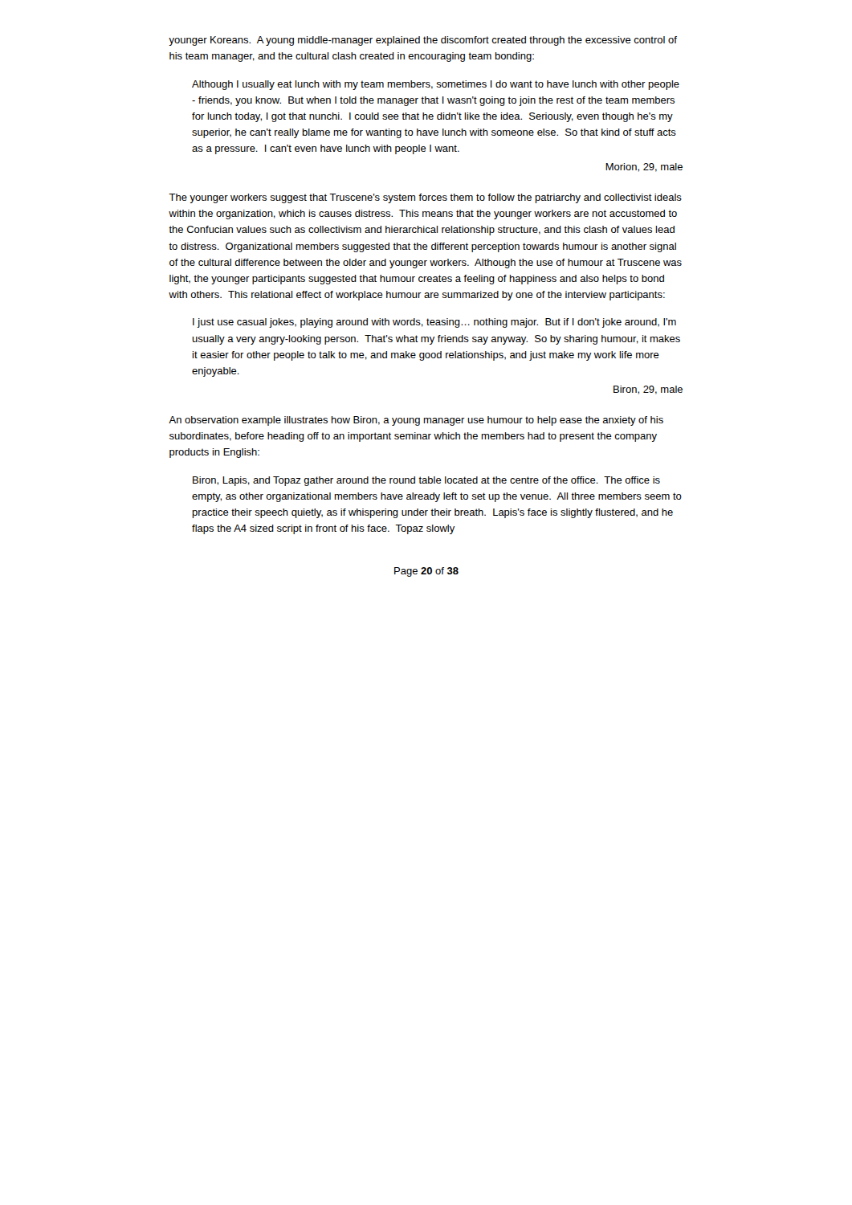younger Koreans. A young middle-manager explained the discomfort created through the excessive control of his team manager, and the cultural clash created in encouraging team bonding:
Although I usually eat lunch with my team members, sometimes I do want to have lunch with other people - friends, you know. But when I told the manager that I wasn't going to join the rest of the team members for lunch today, I got that nunchi. I could see that he didn't like the idea. Seriously, even though he's my superior, he can't really blame me for wanting to have lunch with someone else. So that kind of stuff acts as a pressure. I can't even have lunch with people I want.
Morion, 29, male
The younger workers suggest that Truscene's system forces them to follow the patriarchy and collectivist ideals within the organization, which is causes distress. This means that the younger workers are not accustomed to the Confucian values such as collectivism and hierarchical relationship structure, and this clash of values lead to distress. Organizational members suggested that the different perception towards humour is another signal of the cultural difference between the older and younger workers. Although the use of humour at Truscene was light, the younger participants suggested that humour creates a feeling of happiness and also helps to bond with others. This relational effect of workplace humour are summarized by one of the interview participants:
I just use casual jokes, playing around with words, teasing… nothing major. But if I don't joke around, I'm usually a very angry-looking person. That's what my friends say anyway. So by sharing humour, it makes it easier for other people to talk to me, and make good relationships, and just make my work life more enjoyable.
Biron, 29, male
An observation example illustrates how Biron, a young manager use humour to help ease the anxiety of his subordinates, before heading off to an important seminar which the members had to present the company products in English:
Biron, Lapis, and Topaz gather around the round table located at the centre of the office. The office is empty, as other organizational members have already left to set up the venue. All three members seem to practice their speech quietly, as if whispering under their breath. Lapis's face is slightly flustered, and he flaps the A4 sized script in front of his face. Topaz slowly
Page 20 of 38